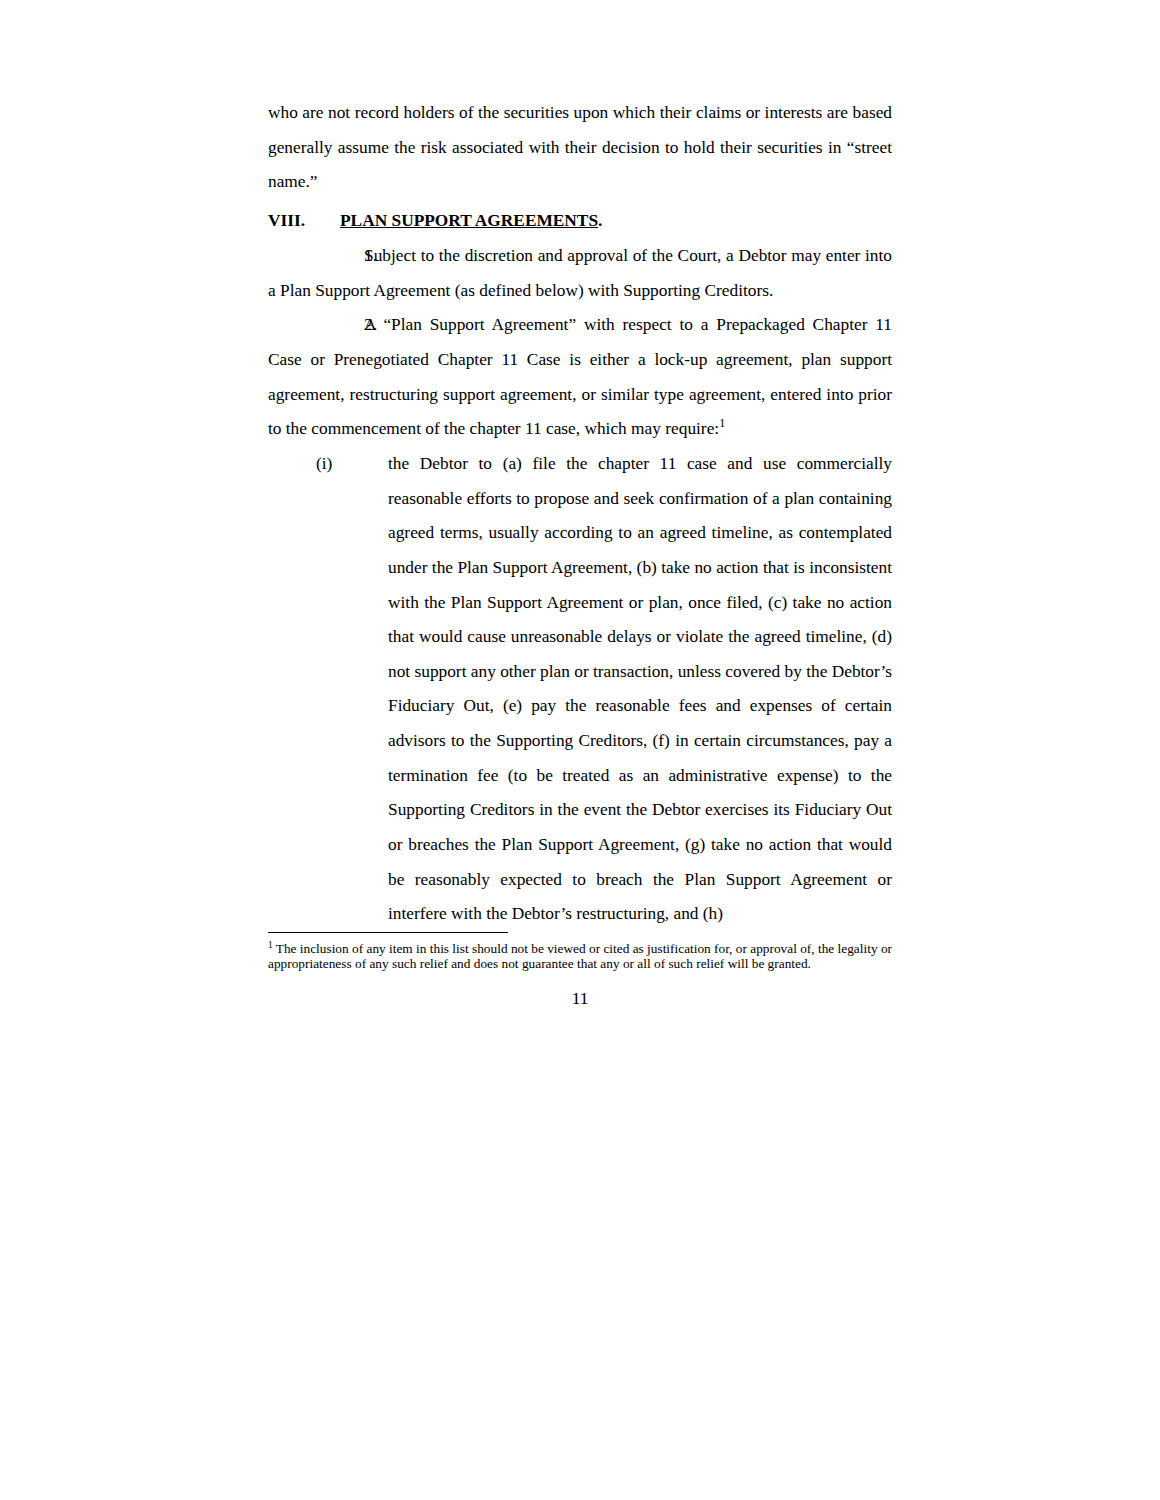who are not record holders of the securities upon which their claims or interests are based generally assume the risk associated with their decision to hold their securities in “street name.”
VIII. PLAN SUPPORT AGREEMENTS.
1. Subject to the discretion and approval of the Court, a Debtor may enter into a Plan Support Agreement (as defined below) with Supporting Creditors.
2. A “Plan Support Agreement” with respect to a Prepackaged Chapter 11 Case or Prenegotiated Chapter 11 Case is either a lock-up agreement, plan support agreement, restructuring support agreement, or similar type agreement, entered into prior to the commencement of the chapter 11 case, which may require:1
(i) the Debtor to (a) file the chapter 11 case and use commercially reasonable efforts to propose and seek confirmation of a plan containing agreed terms, usually according to an agreed timeline, as contemplated under the Plan Support Agreement, (b) take no action that is inconsistent with the Plan Support Agreement or plan, once filed, (c) take no action that would cause unreasonable delays or violate the agreed timeline, (d) not support any other plan or transaction, unless covered by the Debtor’s Fiduciary Out, (e) pay the reasonable fees and expenses of certain advisors to the Supporting Creditors, (f) in certain circumstances, pay a termination fee (to be treated as an administrative expense) to the Supporting Creditors in the event the Debtor exercises its Fiduciary Out or breaches the Plan Support Agreement, (g) take no action that would be reasonably expected to breach the Plan Support Agreement or interfere with the Debtor’s restructuring, and (h)
1 The inclusion of any item in this list should not be viewed or cited as justification for, or approval of, the legality or appropriateness of any such relief and does not guarantee that any or all of such relief will be granted.
11